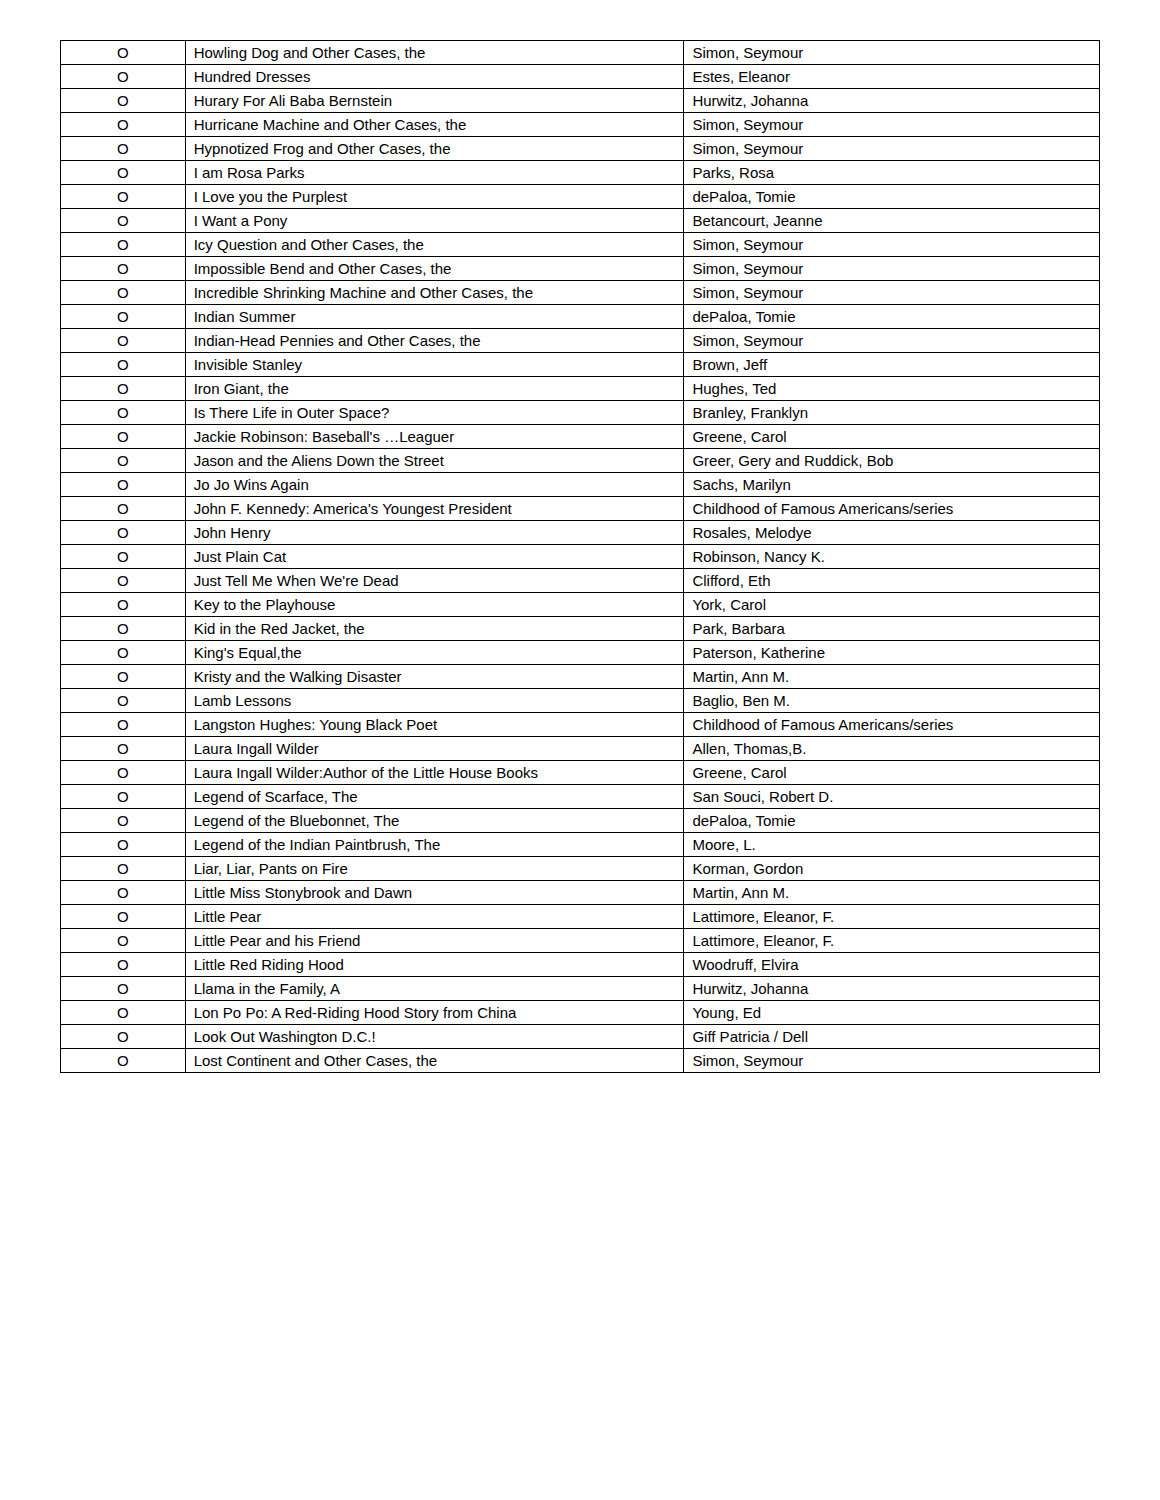| O | Howling Dog and Other Cases, the | Simon, Seymour |
| O | Hundred Dresses | Estes, Eleanor |
| O | Hurary For Ali Baba Bernstein | Hurwitz, Johanna |
| O | Hurricane Machine and Other Cases, the | Simon, Seymour |
| O | Hypnotized Frog and Other Cases, the | Simon, Seymour |
| O | I am Rosa Parks | Parks, Rosa |
| O | I Love you the Purplest | dePaloa, Tomie |
| O | I Want a Pony | Betancourt, Jeanne |
| O | Icy Question and Other Cases, the | Simon, Seymour |
| O | Impossible Bend and Other Cases, the | Simon, Seymour |
| O | Incredible Shrinking Machine and Other Cases, the | Simon, Seymour |
| O | Indian Summer | dePaloa, Tomie |
| O | Indian-Head Pennies and Other Cases, the | Simon, Seymour |
| O | Invisible Stanley | Brown, Jeff |
| O | Iron Giant, the | Hughes, Ted |
| O | Is There Life in Outer Space? | Branley, Franklyn |
| O | Jackie Robinson: Baseball's …Leaguer | Greene, Carol |
| O | Jason and the Aliens Down the Street | Greer, Gery and Ruddick, Bob |
| O | Jo Jo Wins Again | Sachs, Marilyn |
| O | John F. Kennedy: America's Youngest President | Childhood of Famous Americans/series |
| O | John Henry | Rosales, Melodye |
| O | Just Plain Cat | Robinson, Nancy K. |
| O | Just Tell Me When We're Dead | Clifford, Eth |
| O | Key to the Playhouse | York, Carol |
| O | Kid in the Red Jacket, the | Park, Barbara |
| O | King's Equal,the | Paterson, Katherine |
| O | Kristy and the Walking Disaster | Martin, Ann M. |
| O | Lamb Lessons | Baglio, Ben M. |
| O | Langston Hughes: Young Black Poet | Childhood of Famous Americans/series |
| O | Laura Ingall Wilder | Allen, Thomas,B. |
| O | Laura Ingall Wilder:Author of the Little House Books | Greene, Carol |
| O | Legend of Scarface, The | San Souci, Robert D. |
| O | Legend of the Bluebonnet, The | dePaloa, Tomie |
| O | Legend of the Indian Paintbrush, The | Moore, L. |
| O | Liar, Liar, Pants on Fire | Korman, Gordon |
| O | Little Miss Stonybrook and Dawn | Martin, Ann M. |
| O | Little Pear | Lattimore, Eleanor, F. |
| O | Little Pear and his Friend | Lattimore, Eleanor, F. |
| O | Little Red Riding Hood | Woodruff, Elvira |
| O | Llama in the Family, A | Hurwitz, Johanna |
| O | Lon Po Po: A Red-Riding Hood Story from China | Young, Ed |
| O | Look Out Washington D.C.! | Giff Patricia / Dell |
| O | Lost Continent and Other Cases, the | Simon, Seymour |